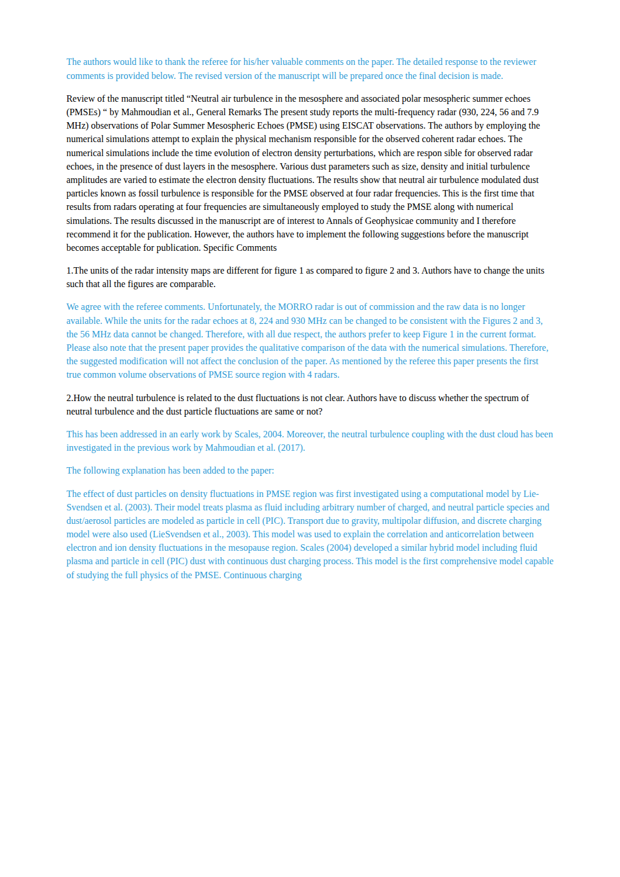The authors would like to thank the referee for his/her valuable comments on the paper. The detailed response to the reviewer comments is provided below. The revised version of the manuscript will be prepared once the final decision is made.
Review of the manuscript titled “Neutral air turbulence in the mesosphere and associated polar mesospheric summer echoes (PMSEs) “ by Mahmoudian et al., General Remarks The present study reports the multi-frequency radar (930, 224, 56 and 7.9 MHz) observations of Polar Summer Mesospheric Echoes (PMSE) using EISCAT observations. The authors by employing the numerical simulations attempt to explain the physical mechanism responsible for the observed coherent radar echoes. The numerical simulations include the time evolution of electron density perturbations, which are respon sible for observed radar echoes, in the presence of dust layers in the mesosphere. Various dust parameters such as size, density and initial turbulence amplitudes are varied to estimate the electron density fluctuations. The results show that neutral air turbulence modulated dust particles known as fossil turbulence is responsible for the PMSE observed at four radar frequencies. This is the first time that results from radars operating at four frequencies are simultaneously employed to study the PMSE along with numerical simulations. The results discussed in the manuscript are of interest to Annals of Geophysicae community and I therefore recommend it for the publication. However, the authors have to implement the following suggestions before the manuscript becomes acceptable for publication. Specific Comments
1.The units of the radar intensity maps are different for figure 1 as compared to figure 2 and 3. Authors have to change the units such that all the figures are comparable.
We agree with the referee comments. Unfortunately, the MORRO radar is out of commission and the raw data is no longer available. While the units for the radar echoes at 8, 224 and 930 MHz can be changed to be consistent with the Figures 2 and 3, the 56 MHz data cannot be changed. Therefore, with all due respect, the authors prefer to keep Figure 1 in the current format. Please also note that the present paper provides the qualitative comparison of the data with the numerical simulations. Therefore, the suggested modification will not affect the conclusion of the paper. As mentioned by the referee this paper presents the first true common volume observations of PMSE source region with 4 radars.
2.How the neutral turbulence is related to the dust fluctuations is not clear. Authors have to discuss whether the spectrum of neutral turbulence and the dust particle fluctuations are same or not?
This has been addressed in an early work by Scales, 2004. Moreover, the neutral turbulence coupling with the dust cloud has been investigated in the previous work by Mahmoudian et al. (2017).
The following explanation has been added to the paper:
The effect of dust particles on density fluctuations in PMSE region was first investigated using a computational model by Lie-Svendsen et al. (2003). Their model treats plasma as fluid including arbitrary number of charged, and neutral particle species and dust/aerosol particles are modeled as particle in cell (PIC). Transport due to gravity, multipolar diffusion, and discrete charging model were also used (LieSvendsen et al., 2003). This model was used to explain the correlation and anticorrelation between electron and ion density fluctuations in the mesopause region. Scales (2004) developed a similar hybrid model including fluid plasma and particle in cell (PIC) dust with continuous dust charging process. This model is the first comprehensive model capable of studying the full physics of the PMSE. Continuous charging